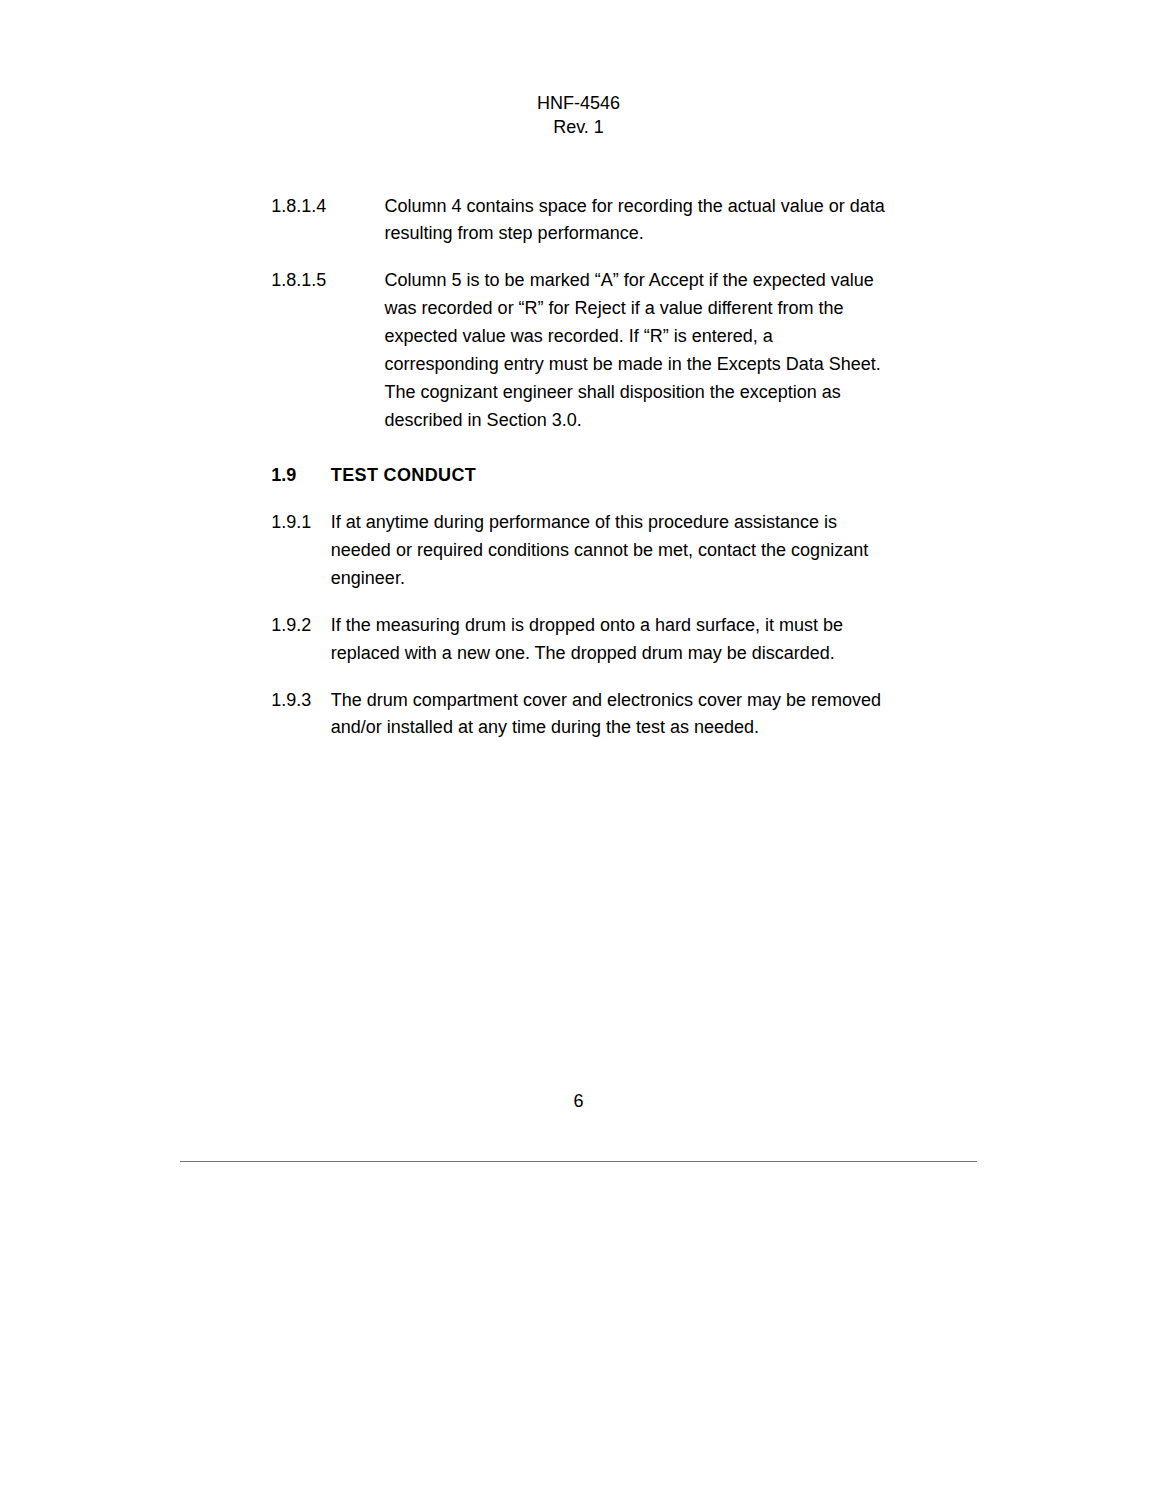HNF-4546 Rev. 1
1.8.1.4 Column 4 contains space for recording the actual value or data resulting from step performance.
1.8.1.5 Column 5 is to be marked “A” for Accept if the expected value was recorded or “R” for Reject if a value different from the expected value was recorded. If “R” is entered, a corresponding entry must be made in the Excepts Data Sheet. The cognizant engineer shall disposition the exception as described in Section 3.0.
1.9 TEST CONDUCT
1.9.1 If at anytime during performance of this procedure assistance is needed or required conditions cannot be met, contact the cognizant engineer.
1.9.2 If the measuring drum is dropped onto a hard surface, it must be replaced with a new one. The dropped drum may be discarded.
1.9.3 The drum compartment cover and electronics cover may be removed and/or installed at any time during the test as needed.
6